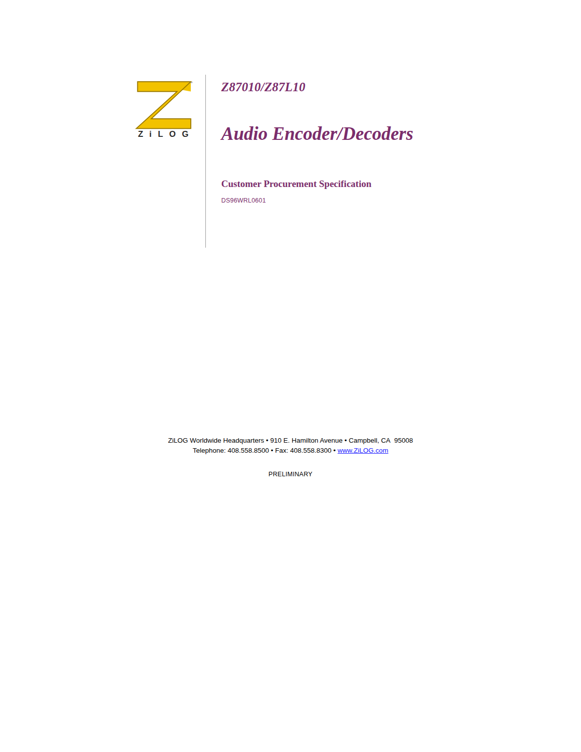ZiLOG ™ Z i L O G
Z87010/Z87L10
Audio Encoder/Decoders
Customer Procurement Specification
DS96WRL0601
ZiLOG Worldwide Headquarters • 910 E. Hamilton Avenue • Campbell, CA 95008
Telephone: 408.558.8500 • Fax: 408.558.8300 • www.ZiLOG.com
PRELIMINARY